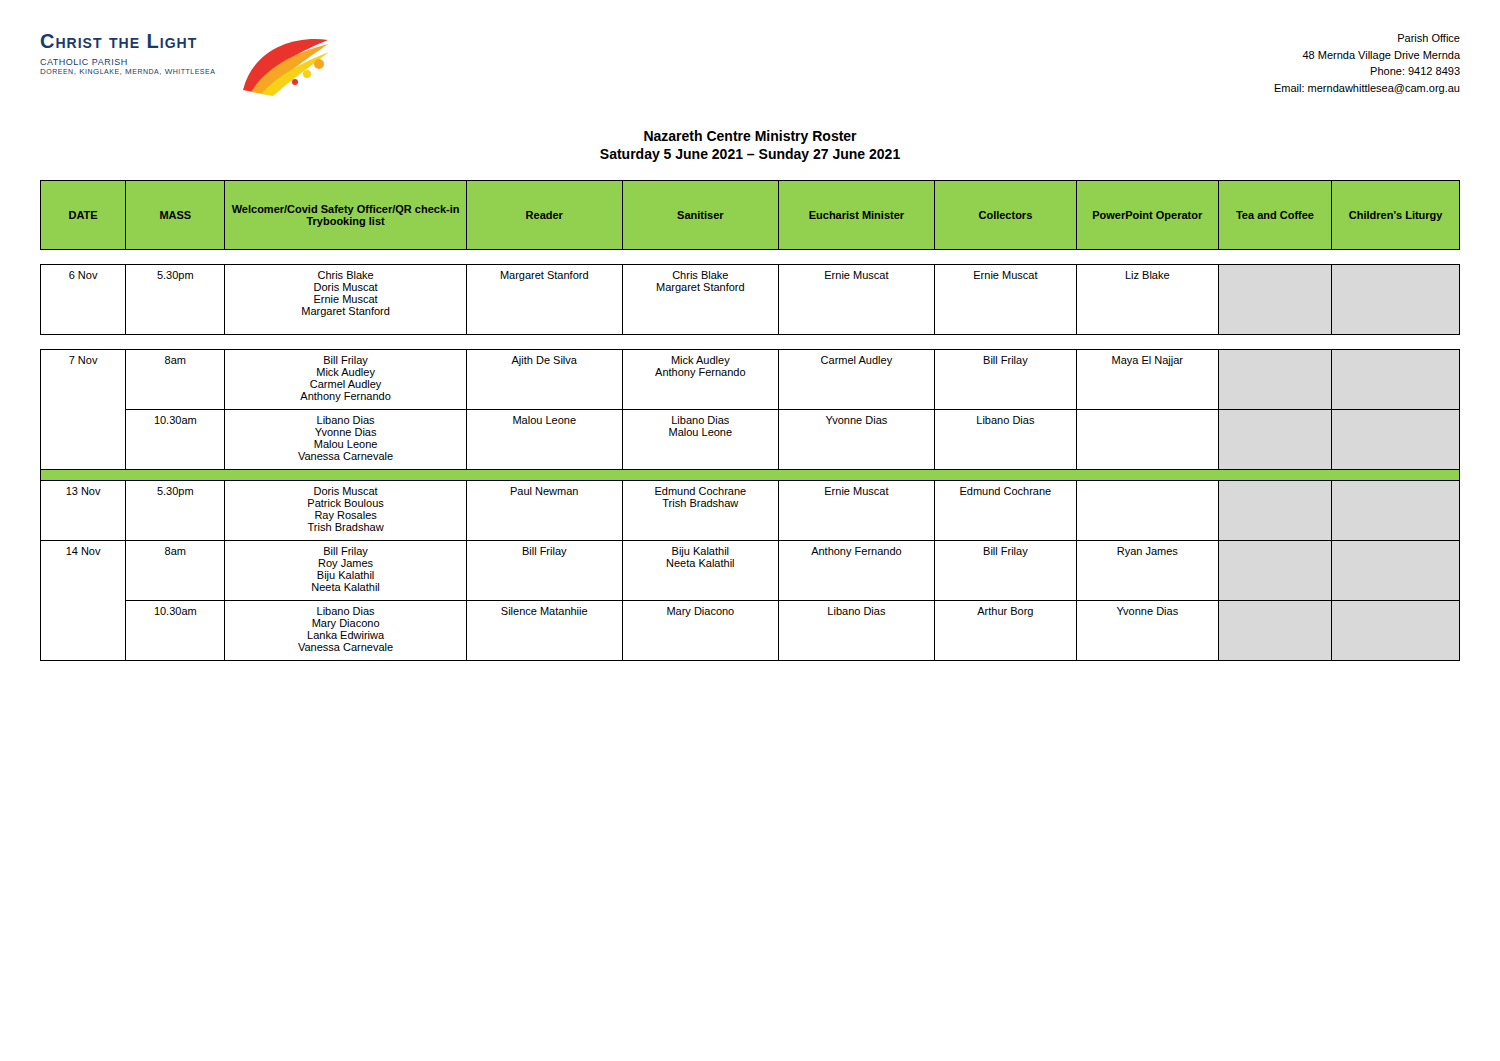CHRIST THE LIGHT
CATHOLIC PARISH
DOREEN, KINGLAKE, MERNDA, WHITTLESEA
Parish Office
48 Mernda Village Drive Mernda
Phone: 9412 8493
Email: merndawhittlesea@cam.org.au
Nazareth Centre Ministry Roster
Saturday 5 June 2021 – Sunday 27 June 2021
| DATE | MASS | Welcomer/Covid Safety Officer/QR check-in Trybooking list | Reader | Sanitiser | Eucharist Minister | Collectors | PowerPoint Operator | Tea and Coffee | Children’s Liturgy |
| --- | --- | --- | --- | --- | --- | --- | --- | --- | --- |
| 6 Nov | 5.30pm | Chris Blake Doris Muscat Ernie Muscat Margaret Stanford | Margaret Stanford | Chris Blake Margaret Stanford | Ernie Muscat | Ernie Muscat | Liz Blake | | |
| 7 Nov | 8am | Bill Frilay Mick Audley Carmel Audley Anthony Fernando | Ajith De Silva | Mick Audley Anthony Fernando | Carmel Audley | Bill Frilay | Maya El Najjar | | |
| 10.30am | Libano Dias Yvonne Dias Malou Leone Vanessa Carnevale | Malou Leone | Libano Dias Malou Leone | Yvonne Dias | Libano Dias | | | |
| 13 Nov | 5.30pm | Doris Muscat Patrick Boulous Ray Rosales Trish Bradshaw | Paul Newman | Edmund Cochrane Trish Bradshaw | Ernie Muscat | Edmund Cochrane | | | |
| 14 Nov | 8am | Bill Frilay Roy James Biju Kalathil Neeta Kalathil | Bill Frilay | Biju Kalathil Neeta Kalathil | Anthony Fernando | Bill Frilay | Ryan James | | |
| 10.30am | Libano Dias Mary Diacono Lanka Edwiriwa Vanessa Carnevale | Silence Matanhiie | Mary Diacono | Libano Dias | Arthur Borg | Yvonne Dias | | |